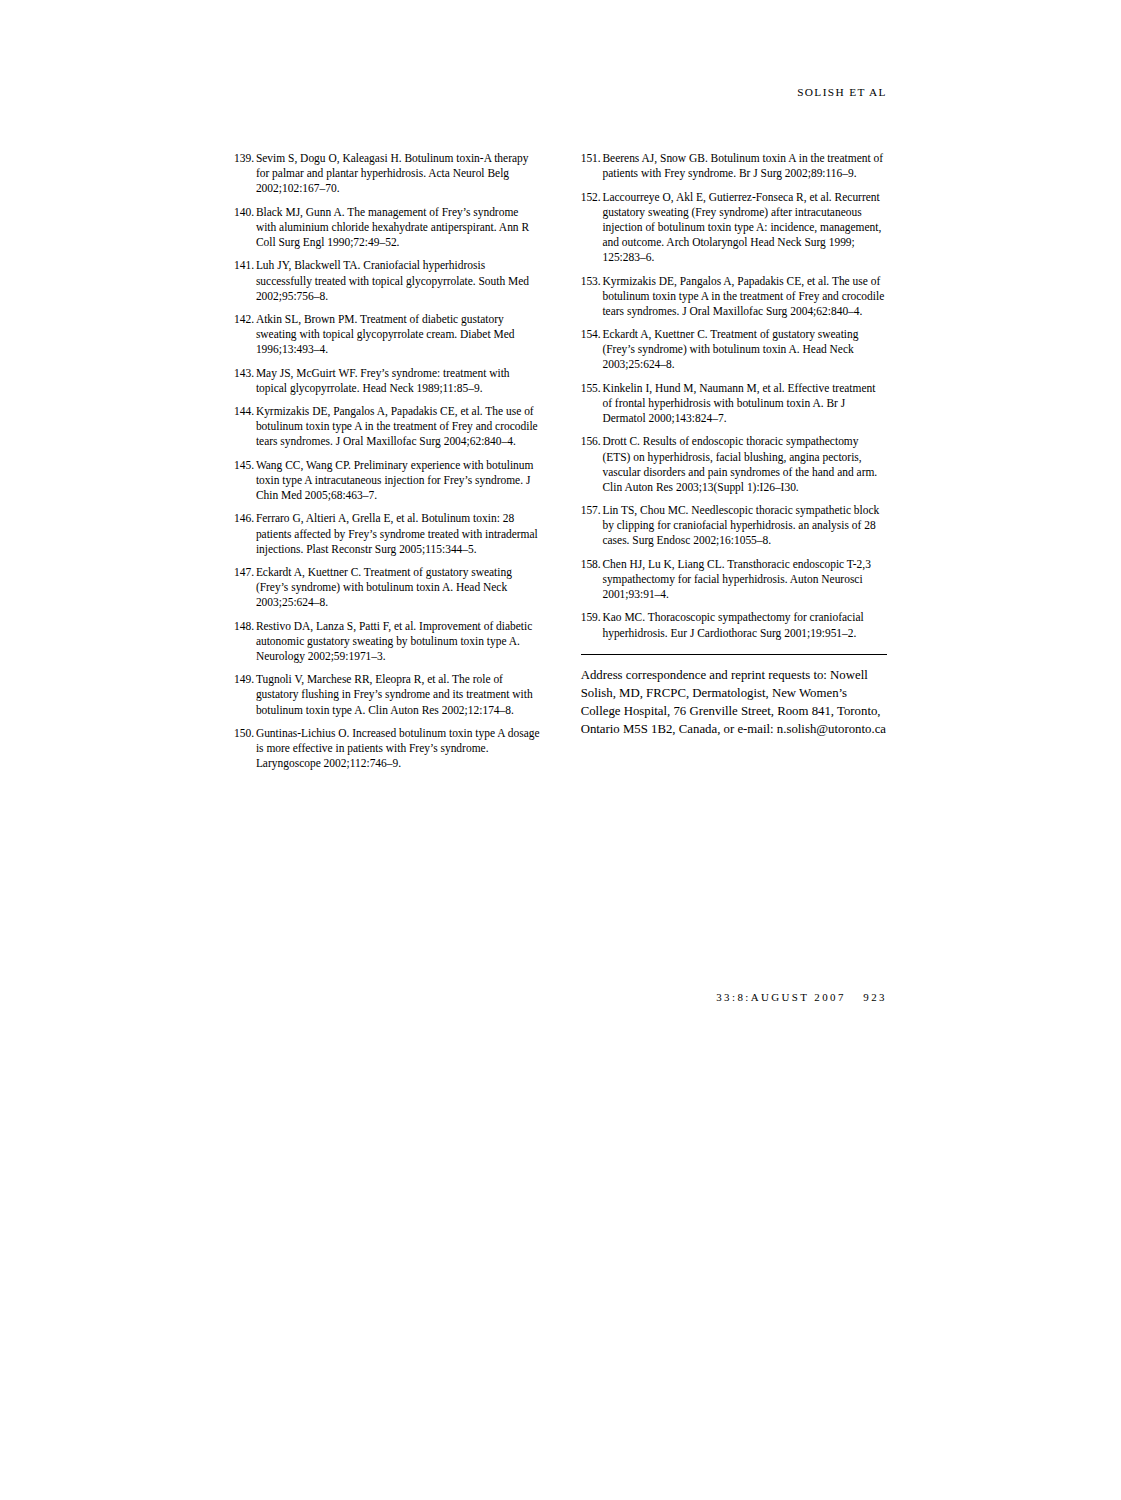SOLISH ET AL
139. Sevim S, Dogu O, Kaleagasi H. Botulinum toxin-A therapy for palmar and plantar hyperhidrosis. Acta Neurol Belg 2002;102:167–70.
140. Black MJ, Gunn A. The management of Frey’s syndrome with aluminium chloride hexahydrate antiperspirant. Ann R Coll Surg Engl 1990;72:49–52.
141. Luh JY, Blackwell TA. Craniofacial hyperhidrosis successfully treated with topical glycopyrrolate. South Med 2002;95:756–8.
142. Atkin SL, Brown PM. Treatment of diabetic gustatory sweating with topical glycopyrrolate cream. Diabet Med 1996;13:493–4.
143. May JS, McGuirt WF. Frey’s syndrome: treatment with topical glycopyrrolate. Head Neck 1989;11:85–9.
144. Kyrmizakis DE, Pangalos A, Papadakis CE, et al. The use of botulinum toxin type A in the treatment of Frey and crocodile tears syndromes. J Oral Maxillofac Surg 2004;62:840–4.
145. Wang CC, Wang CP. Preliminary experience with botulinum toxin type A intracutaneous injection for Frey’s syndrome. J Chin Med 2005;68:463–7.
146. Ferraro G, Altieri A, Grella E, et al. Botulinum toxin: 28 patients affected by Frey’s syndrome treated with intradermal injections. Plast Reconstr Surg 2005;115:344–5.
147. Eckardt A, Kuettner C. Treatment of gustatory sweating (Frey’s syndrome) with botulinum toxin A. Head Neck 2003;25:624–8.
148. Restivo DA, Lanza S, Patti F, et al. Improvement of diabetic autonomic gustatory sweating by botulinum toxin type A. Neurology 2002;59:1971–3.
149. Tugnoli V, Marchese RR, Eleopra R, et al. The role of gustatory flushing in Frey’s syndrome and its treatment with botulinum toxin type A. Clin Auton Res 2002;12:174–8.
150. Guntinas-Lichius O. Increased botulinum toxin type A dosage is more effective in patients with Frey’s syndrome. Laryngoscope 2002;112:746–9.
151. Beerens AJ, Snow GB. Botulinum toxin A in the treatment of patients with Frey syndrome. Br J Surg 2002;89:116–9.
152. Laccourreye O, Akl E, Gutierrez-Fonseca R, et al. Recurrent gustatory sweating (Frey syndrome) after intracutaneous injection of botulinum toxin type A: incidence, management, and outcome. Arch Otolaryngol Head Neck Surg 1999; 125:283–6.
153. Kyrmizakis DE, Pangalos A, Papadakis CE, et al. The use of botulinum toxin type A in the treatment of Frey and crocodile tears syndromes. J Oral Maxillofac Surg 2004;62:840–4.
154. Eckardt A, Kuettner C. Treatment of gustatory sweating (Frey’s syndrome) with botulinum toxin A. Head Neck 2003;25:624–8.
155. Kinkelin I, Hund M, Naumann M, et al. Effective treatment of frontal hyperhidrosis with botulinum toxin A. Br J Dermatol 2000;143:824–7.
156. Drott C. Results of endoscopic thoracic sympathectomy (ETS) on hyperhidrosis, facial blushing, angina pectoris, vascular disorders and pain syndromes of the hand and arm. Clin Auton Res 2003;13(Suppl 1):I26–I30.
157. Lin TS, Chou MC. Needlescopic thoracic sympathetic block by clipping for craniofacial hyperhidrosis. an analysis of 28 cases. Surg Endosc 2002;16:1055–8.
158. Chen HJ, Lu K, Liang CL. Transthoracic endoscopic T-2,3 sympathectomy for facial hyperhidrosis. Auton Neurosci 2001;93:91–4.
159. Kao MC. Thoracoscopic sympathectomy for craniofacial hyperhidrosis. Eur J Cardiothorac Surg 2001;19:951–2.
Address correspondence and reprint requests to: Nowell Solish, MD, FRCPC, Dermatologist, New Women’s College Hospital, 76 Grenville Street, Room 841, Toronto, Ontario M5S 1B2, Canada, or e-mail: n.solish@utoronto.ca
33:8:AUGUST 2007923